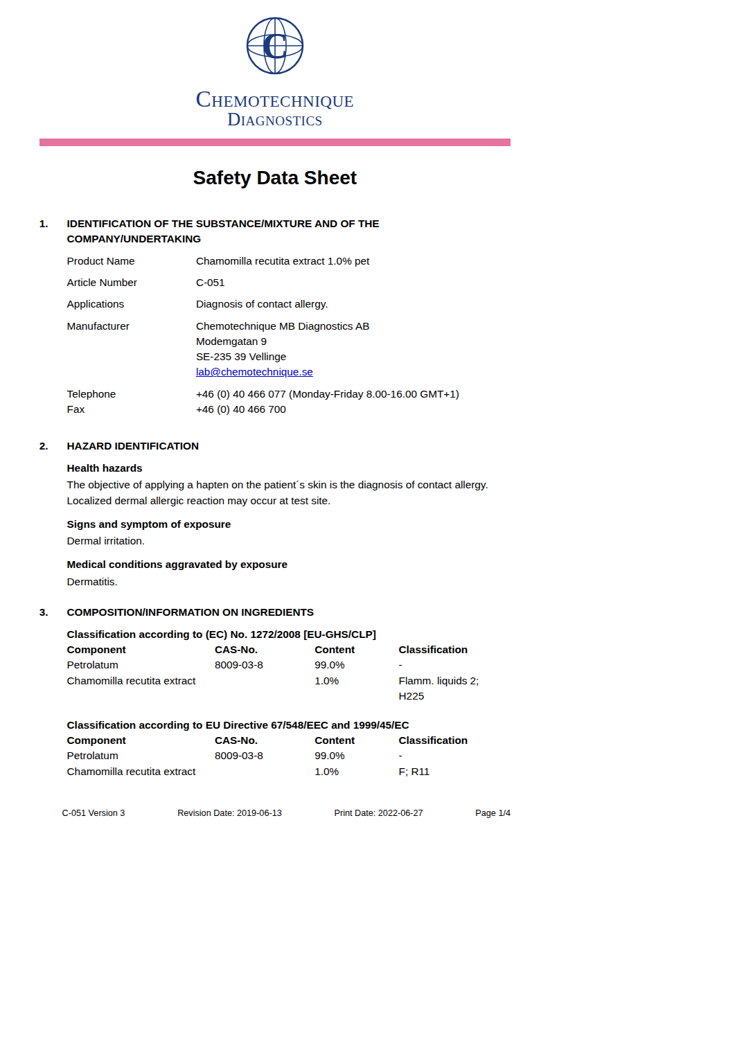C ​
Chemotechnique Diagnostics
Safety Data Sheet
1. Identification of the substance/mixture and of the company/undertaking
| Product Name | Chamomilla recutita extract 1.0% pet |
| Article Number | C-051 |
| Applications | Diagnosis of contact allergy. |
| Manufacturer | Chemotechnique MB Diagnostics AB Modemgatan 9 SE-235 39 Vellinge lab@chemotechnique.se |
| Telephone Fax | +46 (0) 40 466 077 (Monday-Friday 8.00-16.00 GMT+1) +46 (0) 40 466 700 |
2. Hazard identification
Health hazards
The objective of applying a hapten on the patient´s skin is the diagnosis of contact allergy. Localized dermal allergic reaction may occur at test site.
Signs and symptom of exposure
Dermal irritation.
Medical conditions aggravated by exposure
Dermatitis.
3. Composition/information on ingredients
Classification according to (EC) No. 1272/2008 [EU-GHS/CLP]
| Component | CAS-No. | Content | Classification |
| --- | --- | --- | --- |
| Petrolatum | 8009-03-8 | 99.0% | - |
| Chamomilla recutita extract | | 1.0% | Flamm. liquids 2; H225 |
Classification according to EU Directive 67/548/EEC and 1999/45/EC
| Component | CAS-No. | Content | Classification |
| --- | --- | --- | --- |
| Petrolatum | 8009-03-8 | 99.0% | - |
| Chamomilla recutita extract | | 1.0% | F; R11 |
C-051 Version 3 Revision Date: 2019-06-13 Print Date: 2022-06-27 Page 1/4